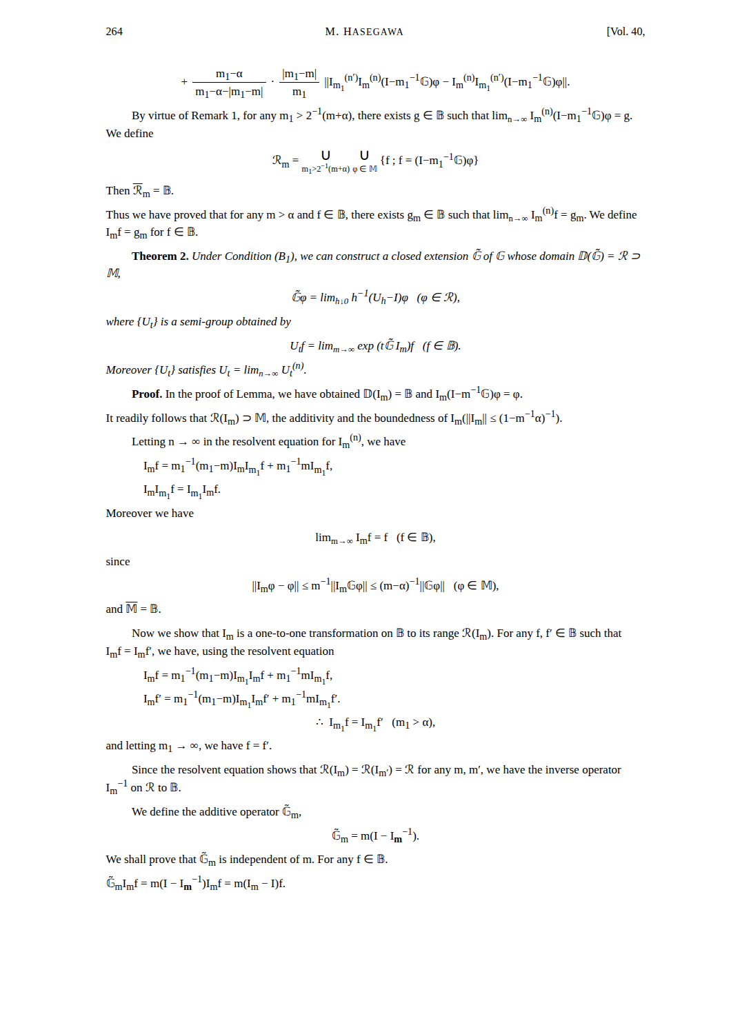264 M. HASEGAWA [Vol. 40,
+ m1−α m1−α−|m1−m| · |m1−m|m1 ||Im1(n′)Im(n)(I−m1−1𝔾)φ − Im(n)Im1(n′)(I−m1−1𝔾)φ||.
By virtue of Remark 1, for any m1 > 2−1(m+α), there exists g ∈ 𝔹 such that limn→∞ Im(n)(I−m1−1𝔾)φ = g. We define
ℛm = ∪ m1>2−1(m+α) ∪ φ ∈ 𝕄 {f ; f = (I−m1−1𝔾)φ}
Then ℛm = 𝔹.
Thus we have proved that for any m > α and f ∈ 𝔹, there exists gm ∈ 𝔹 such that limn→∞ Im(n)f = gm. We define Imf = gm for f ∈ 𝔹.
Theorem 2. Under Condition (B1), we can construct a closed extension 𝔾̃ of 𝔾 whose domain 𝔻(𝔾̃) = ℛ ⊃ 𝕄,
𝔾̃φ = limh↓0 h−1(Uh−I)φ (φ ∈ ℛ),
where {Ut} is a semi-group obtained by
Utf = limm→∞ exp (t𝔾̃ Im)f (f ∈ 𝔹).
Moreover {Ut} satisfies Ut = limn→∞ Ut(n).
Proof. In the proof of Lemma, we have obtained 𝔻(Im) = 𝔹 and Im(I−m−1𝔾)φ = φ.
It readily follows that ℛ(Im) ⊃ 𝕄, the additivity and the boundedness of Im(||Im|| ≤ (1−m−1α)−1).
Letting n → ∞ in the resolvent equation for Im(n), we have
Imf = m1−1(m1−m)ImIm1f + m1−1mIm1f,
ImIm1f = Im1Imf.
Moreover we have
limm→∞ Imf = f (f ∈ 𝔹),
since
||Imφ − φ|| ≤ m−1||Im𝔾φ|| ≤ (m−α)−1||𝔾φ|| (φ ∈ 𝕄),
and 𝕄 = 𝔹.
Now we show that Im is a one-to-one transformation on 𝔹 to its range ℛ(Im). For any f, f′ ∈ 𝔹 such that Imf = Imf′, we have, using the resolvent equation
Imf = m1−1(m1−m)Im1Imf + m1−1mIm1f,
Imf′ = m1−1(m1−m)Im1Imf′ + m1−1mIm1f′.
∴ Im1f = Im1f′ (m1 > α),
and letting m1 → ∞, we have f = f′.
Since the resolvent equation shows that ℛ(Im) = ℛ(Im′) = ℛ for any m, m′, we have the inverse operator Im−1 on ℛ to 𝔹.
We define the additive operator 𝔾̃m,
𝔾̃m = m(I − Im−1).
We shall prove that 𝔾̃m is independent of m. For any f ∈ 𝔹.
𝔾̃mImf = m(I − Im−1)Imf = m(Im − I)f.